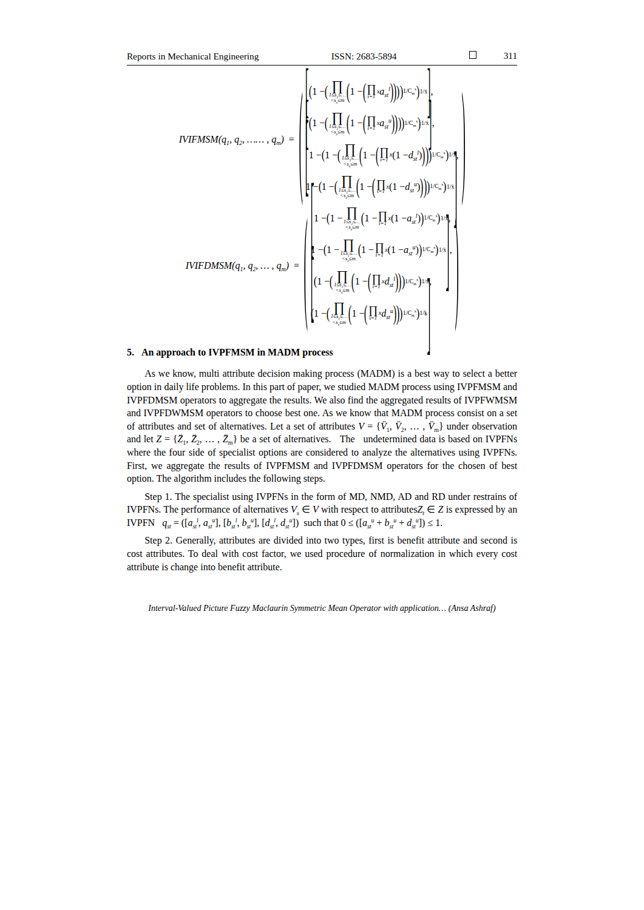Reports in Mechanical Engineering
ISSN: 2683-5894
311
IVIFMSM(q1, q2, …… , qm) = ( [ ( 1 − ( ∏ 1≤s1≤…<sx≤m ( 1 − ( ∏ t=1 x astl ) ) ) ) 1/Cmx ) 1/ẋ ] , [ ( 1 − ( ∏ 1≤s1≤…<sx≤m ( 1 − ( ∏ t=1 x astu ) ) ) ) 1/Cmx ) 1/ẋ ] , [ 1 − ( 1 − ( ∏ 1≤s1≤…<sx≤m ( 1 − ( ∏ t=1 x (1 − dstl) ) ) ) 1/Cmx ) 1/ẋ , 1 − ( 1 − ( ∏ 1≤s1≤…<sx≤m ( 1 − ( ∏ t=1 x (1 − dstu) ) ) ) 1/Cmx ) 1/ẋ ] )
IVIFDMSM(q1, q2, … , qm) = ( [ 1 − ( 1 − ∏ 1≤s1≤…<sx≤m ( 1 − ∏ t=1 x (1 − astl) ) 1/Cmx ) 1/ẋ , 1 − ( 1 − ∏ 1≤s1≤…<sx≤m ( 1 − ∏ t=1 x (1 − astu) ) 1/Cmx ) 1/ẋ ] , [ ( 1 − ( ∏ 1≤s1≤…<sx≤m ( 1 − ( ∏ t=1 x dstl ) ) ) 1/Cmx ) 1/ẋ , ( 1 − ( ∏ 1≤s1≤…<sx≤m ( 1 − ( ∏ t=1 x dstu ) ) ) 1/Cmx ) 1/ḵ ] )
5. An approach to IVPFMSM in MADM process
As we know, multi attribute decision making process (MADM) is a best way to select a better option in daily life problems. In this part of paper, we studied MADM process using IVPFMSM and IVPFDMSM operators to aggregate the results. We also find the aggregated results of IVPFWMSM and IVPFDWMSM operators to choose best one. As we know that MADM process consist on a set of attributes and set of alternatives. Let a set of attributes V = {V̈1, V̈2, … , V̈m} under observation and let Z = {Z̈1, Z̈2, … , Z̈m} be a set of alternatives. The undetermined data is based on IVPFNs where the four side of specialist options are considered to analyze the alternatives using IVPFNs. First, we aggregate the results of IVPFMSM and IVPFDMSM operators for the chosen of best option. The algorithm includes the following steps.
Step 1. The specialist using IVPFNs in the form of MD, NMD, AD and RD under restrains of IVPFNs. The performance of alternatives Vs ∈ V with respect to attributesZt ∈ Z is expressed by an IVPFN qst = ([astl, astu], [bstl, bstu], [dstl, dstu]) such that 0 ≤ ([astu + bstu + dstu]) ≤ 1.
Step 2. Generally, attributes are divided into two types, first is benefit attribute and second is cost attributes. To deal with cost factor, we used procedure of normalization in which every cost attribute is change into benefit attribute.
Interval-Valued Picture Fuzzy Maclaurin Symmetric Mean Operator with application… (Ansa Ashraf)